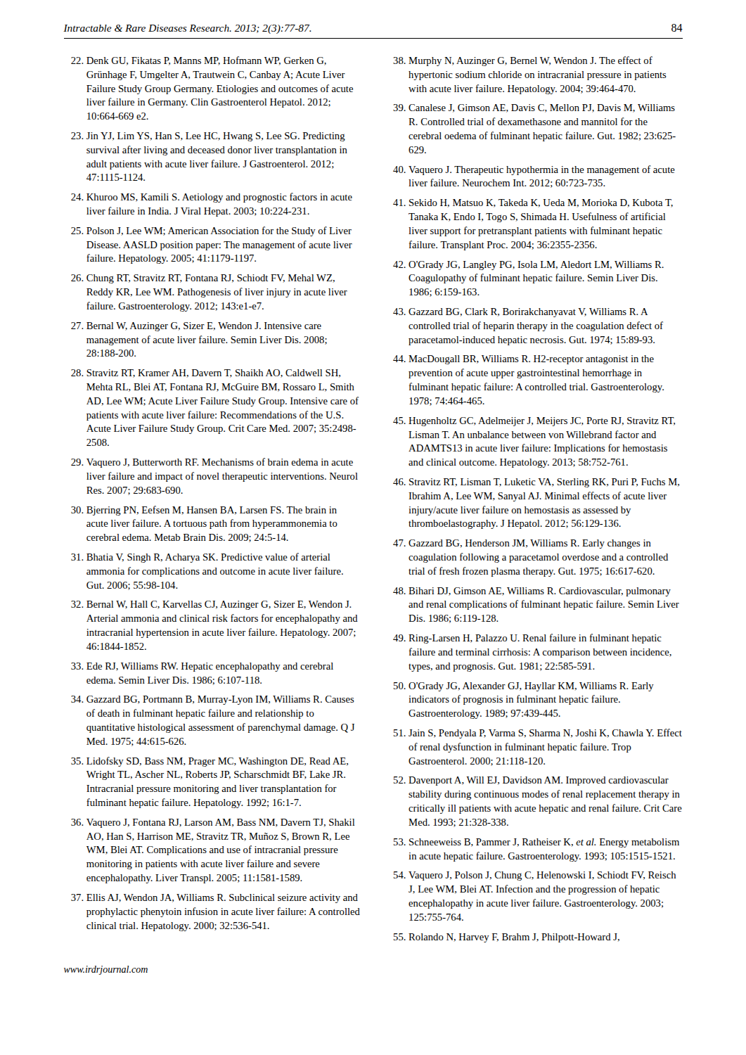Intractable & Rare Diseases Research. 2013; 2(3):77-87.
84
Denk GU, Fikatas P, Manns MP, Hofmann WP, Gerken G, Grünhage F, Umgelter A, Trautwein C, Canbay A; Acute Liver Failure Study Group Germany. Etiologies and outcomes of acute liver failure in Germany. Clin Gastroenterol Hepatol. 2012; 10:664-669 e2.
Jin YJ, Lim YS, Han S, Lee HC, Hwang S, Lee SG. Predicting survival after living and deceased donor liver transplantation in adult patients with acute liver failure. J Gastroenterol. 2012; 47:1115-1124.
Khuroo MS, Kamili S. Aetiology and prognostic factors in acute liver failure in India. J Viral Hepat. 2003; 10:224-231.
Polson J, Lee WM; American Association for the Study of Liver Disease. AASLD position paper: The management of acute liver failure. Hepatology. 2005; 41:1179-1197.
Chung RT, Stravitz RT, Fontana RJ, Schiodt FV, Mehal WZ, Reddy KR, Lee WM. Pathogenesis of liver injury in acute liver failure. Gastroenterology. 2012; 143:e1-e7.
Bernal W, Auzinger G, Sizer E, Wendon J. Intensive care management of acute liver failure. Semin Liver Dis. 2008; 28:188-200.
Stravitz RT, Kramer AH, Davern T, Shaikh AO, Caldwell SH, Mehta RL, Blei AT, Fontana RJ, McGuire BM, Rossaro L, Smith AD, Lee WM; Acute Liver Failure Study Group. Intensive care of patients with acute liver failure: Recommendations of the U.S. Acute Liver Failure Study Group. Crit Care Med. 2007; 35:2498-2508.
Vaquero J, Butterworth RF. Mechanisms of brain edema in acute liver failure and impact of novel therapeutic interventions. Neurol Res. 2007; 29:683-690.
Bjerring PN, Eefsen M, Hansen BA, Larsen FS. The brain in acute liver failure. A tortuous path from hyperammonemia to cerebral edema. Metab Brain Dis. 2009; 24:5-14.
Bhatia V, Singh R, Acharya SK. Predictive value of arterial ammonia for complications and outcome in acute liver failure. Gut. 2006; 55:98-104.
Bernal W, Hall C, Karvellas CJ, Auzinger G, Sizer E, Wendon J. Arterial ammonia and clinical risk factors for encephalopathy and intracranial hypertension in acute liver failure. Hepatology. 2007; 46:1844-1852.
Ede RJ, Williams RW. Hepatic encephalopathy and cerebral edema. Semin Liver Dis. 1986; 6:107-118.
Gazzard BG, Portmann B, Murray-Lyon IM, Williams R. Causes of death in fulminant hepatic failure and relationship to quantitative histological assessment of parenchymal damage. Q J Med. 1975; 44:615-626.
Lidofsky SD, Bass NM, Prager MC, Washington DE, Read AE, Wright TL, Ascher NL, Roberts JP, Scharschmidt BF, Lake JR. Intracranial pressure monitoring and liver transplantation for fulminant hepatic failure. Hepatology. 1992; 16:1-7.
Vaquero J, Fontana RJ, Larson AM, Bass NM, Davern TJ, Shakil AO, Han S, Harrison ME, Stravitz TR, Muñoz S, Brown R, Lee WM, Blei AT. Complications and use of intracranial pressure monitoring in patients with acute liver failure and severe encephalopathy. Liver Transpl. 2005; 11:1581-1589.
Ellis AJ, Wendon JA, Williams R. Subclinical seizure activity and prophylactic phenytoin infusion in acute liver failure: A controlled clinical trial. Hepatology. 2000; 32:536-541.
Murphy N, Auzinger G, Bernel W, Wendon J. The effect of hypertonic sodium chloride on intracranial pressure in patients with acute liver failure. Hepatology. 2004; 39:464-470.
Canalese J, Gimson AE, Davis C, Mellon PJ, Davis M, Williams R. Controlled trial of dexamethasone and mannitol for the cerebral oedema of fulminant hepatic failure. Gut. 1982; 23:625-629.
Vaquero J. Therapeutic hypothermia in the management of acute liver failure. Neurochem Int. 2012; 60:723-735.
Sekido H, Matsuo K, Takeda K, Ueda M, Morioka D, Kubota T, Tanaka K, Endo I, Togo S, Shimada H. Usefulness of artificial liver support for pretransplant patients with fulminant hepatic failure. Transplant Proc. 2004; 36:2355-2356.
O'Grady JG, Langley PG, Isola LM, Aledort LM, Williams R. Coagulopathy of fulminant hepatic failure. Semin Liver Dis. 1986; 6:159-163.
Gazzard BG, Clark R, Borirakchanyavat V, Williams R. A controlled trial of heparin therapy in the coagulation defect of paracetamol-induced hepatic necrosis. Gut. 1974; 15:89-93.
MacDougall BR, Williams R. H2-receptor antagonist in the prevention of acute upper gastrointestinal hemorrhage in fulminant hepatic failure: A controlled trial. Gastroenterology. 1978; 74:464-465.
Hugenholtz GC, Adelmeijer J, Meijers JC, Porte RJ, Stravitz RT, Lisman T. An unbalance between von Willebrand factor and ADAMTS13 in acute liver failure: Implications for hemostasis and clinical outcome. Hepatology. 2013; 58:752-761.
Stravitz RT, Lisman T, Luketic VA, Sterling RK, Puri P, Fuchs M, Ibrahim A, Lee WM, Sanyal AJ. Minimal effects of acute liver injury/acute liver failure on hemostasis as assessed by thromboelastography. J Hepatol. 2012; 56:129-136.
Gazzard BG, Henderson JM, Williams R. Early changes in coagulation following a paracetamol overdose and a controlled trial of fresh frozen plasma therapy. Gut. 1975; 16:617-620.
Bihari DJ, Gimson AE, Williams R. Cardiovascular, pulmonary and renal complications of fulminant hepatic failure. Semin Liver Dis. 1986; 6:119-128.
Ring-Larsen H, Palazzo U. Renal failure in fulminant hepatic failure and terminal cirrhosis: A comparison between incidence, types, and prognosis. Gut. 1981; 22:585-591.
O'Grady JG, Alexander GJ, Hayllar KM, Williams R. Early indicators of prognosis in fulminant hepatic failure. Gastroenterology. 1989; 97:439-445.
Jain S, Pendyala P, Varma S, Sharma N, Joshi K, Chawla Y. Effect of renal dysfunction in fulminant hepatic failure. Trop Gastroenterol. 2000; 21:118-120.
Davenport A, Will EJ, Davidson AM. Improved cardiovascular stability during continuous modes of renal replacement therapy in critically ill patients with acute hepatic and renal failure. Crit Care Med. 1993; 21:328-338.
Schneeweiss B, Pammer J, Ratheiser K, et al. Energy metabolism in acute hepatic failure. Gastroenterology. 1993; 105:1515-1521.
Vaquero J, Polson J, Chung C, Helenowski I, Schiodt FV, Reisch J, Lee WM, Blei AT. Infection and the progression of hepatic encephalopathy in acute liver failure. Gastroenterology. 2003; 125:755-764.
Rolando N, Harvey F, Brahm J, Philpott-Howard J,
www.irdrjournal.com